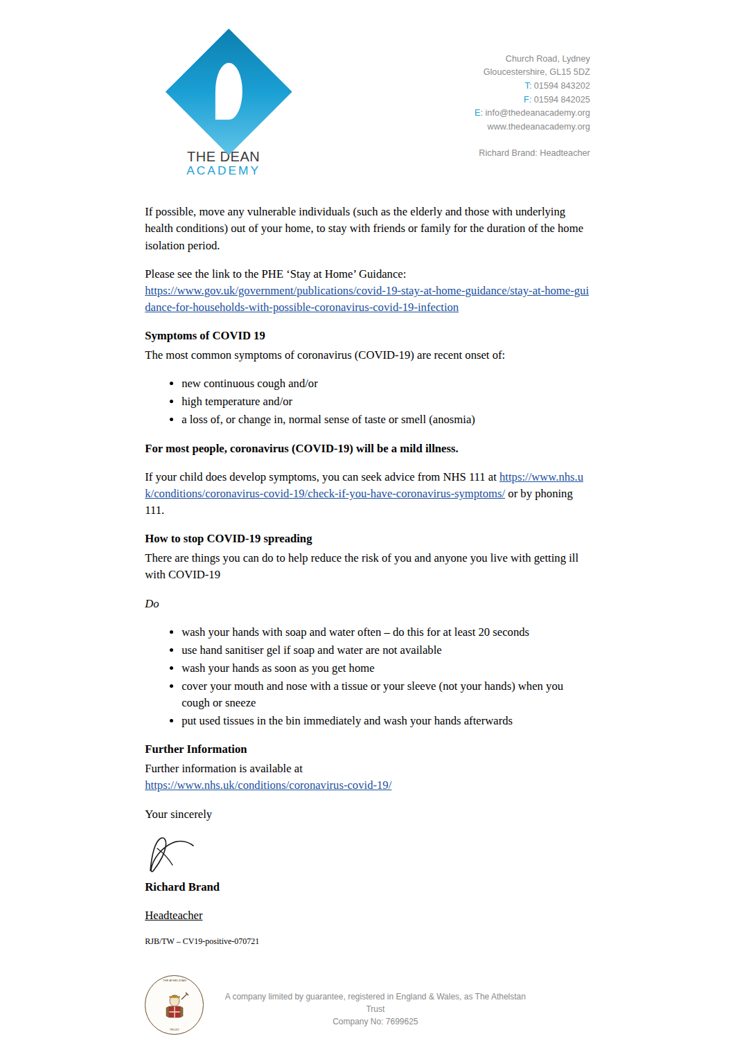THE DEAN
ACADEMY
Church Road, Lydney
Gloucestershire, GL15 5DZ
T: 01594 843202
F: 01594 842025
E: info@thedeanacademy.org
www.thedeanacademy.org
Richard Brand: Headteacher
If possible, move any vulnerable individuals (such as the elderly and those with underlying health conditions) out of your home, to stay with friends or family for the duration of the home isolation period.
Please see the link to the PHE ‘Stay at Home’ Guidance:
https://www.gov.uk/government/publications/covid-19-stay-at-home-guidance/stay-at-home-guidance-for-households-with-possible-coronavirus-covid-19-infection
Symptoms of COVID 19
The most common symptoms of coronavirus (COVID-19) are recent onset of:
new continuous cough and/or
high temperature and/or
a loss of, or change in, normal sense of taste or smell (anosmia)
For most people, coronavirus (COVID-19) will be a mild illness.
If your child does develop symptoms, you can seek advice from NHS 111 at https://www.nhs.uk/conditions/coronavirus-covid-19/check-if-you-have-coronavirus-symptoms/ or by phoning 111.
How to stop COVID-19 spreading
There are things you can do to help reduce the risk of you and anyone you live with getting ill with COVID-19
Do
wash your hands with soap and water often – do this for at least 20 seconds
use hand sanitiser gel if soap and water are not available
wash your hands as soon as you get home
cover your mouth and nose with a tissue or your sleeve (not your hands) when you cough or sneeze
put used tissues in the bin immediately and wash your hands afterwards
Further Information
Further information is available at
https://www.nhs.uk/conditions/coronavirus-covid-19/
Your sincerely
Richard Brand
Headteacher
RJB/TW – CV19-positive-070721
THE ATHELSTAN TRUST
A company limited by guarantee, registered in England & Wales, as The Athelstan Trust
Company No: 7699625